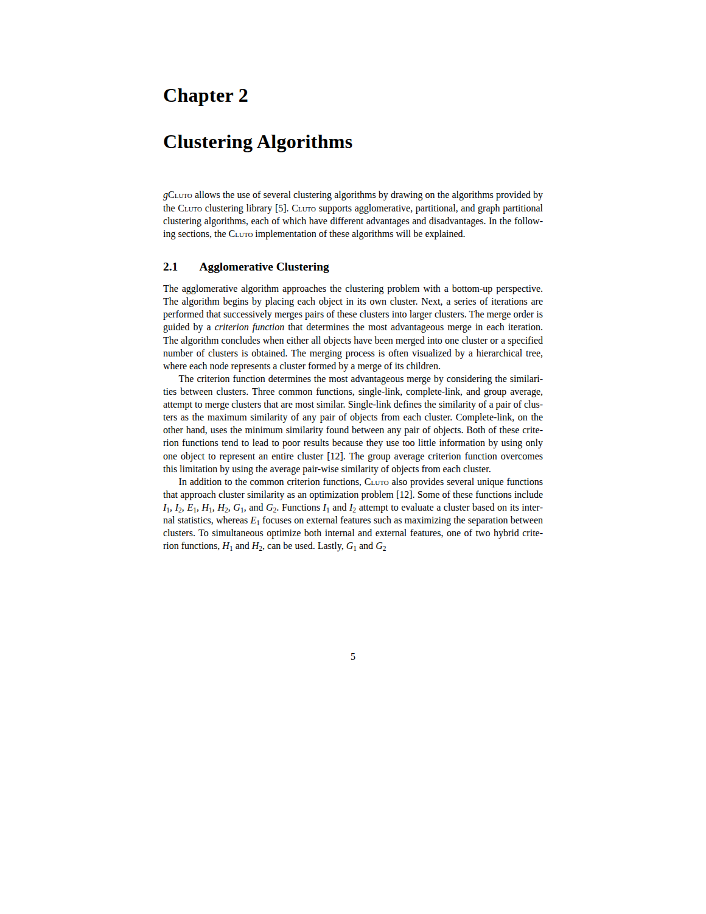Chapter 2
Clustering Algorithms
gCluto allows the use of several clustering algorithms by drawing on the algorithms provided by the Cluto clustering library [5]. Cluto supports agglomerative, partitional, and graph partitional clustering algorithms, each of which have different advantages and disadvantages. In the following sections, the Cluto implementation of these algorithms will be explained.
2.1 Agglomerative Clustering
The agglomerative algorithm approaches the clustering problem with a bottom-up perspective. The algorithm begins by placing each object in its own cluster. Next, a series of iterations are performed that successively merges pairs of these clusters into larger clusters. The merge order is guided by a criterion function that determines the most advantageous merge in each iteration. The algorithm concludes when either all objects have been merged into one cluster or a specified number of clusters is obtained. The merging process is often visualized by a hierarchical tree, where each node represents a cluster formed by a merge of its children.
The criterion function determines the most advantageous merge by considering the similarities between clusters. Three common functions, single-link, complete-link, and group average, attempt to merge clusters that are most similar. Single-link defines the similarity of a pair of clusters as the maximum similarity of any pair of objects from each cluster. Complete-link, on the other hand, uses the minimum similarity found between any pair of objects. Both of these criterion functions tend to lead to poor results because they use too little information by using only one object to represent an entire cluster [12]. The group average criterion function overcomes this limitation by using the average pair-wise similarity of objects from each cluster.
In addition to the common criterion functions, Cluto also provides several unique functions that approach cluster similarity as an optimization problem [12]. Some of these functions include I1, I2, E1, H1, H2, G1, and G2. Functions I1 and I2 attempt to evaluate a cluster based on its internal statistics, whereas E1 focuses on external features such as maximizing the separation between clusters. To simultaneous optimize both internal and external features, one of two hybrid criterion functions, H1 and H2, can be used. Lastly, G1 and G2
5